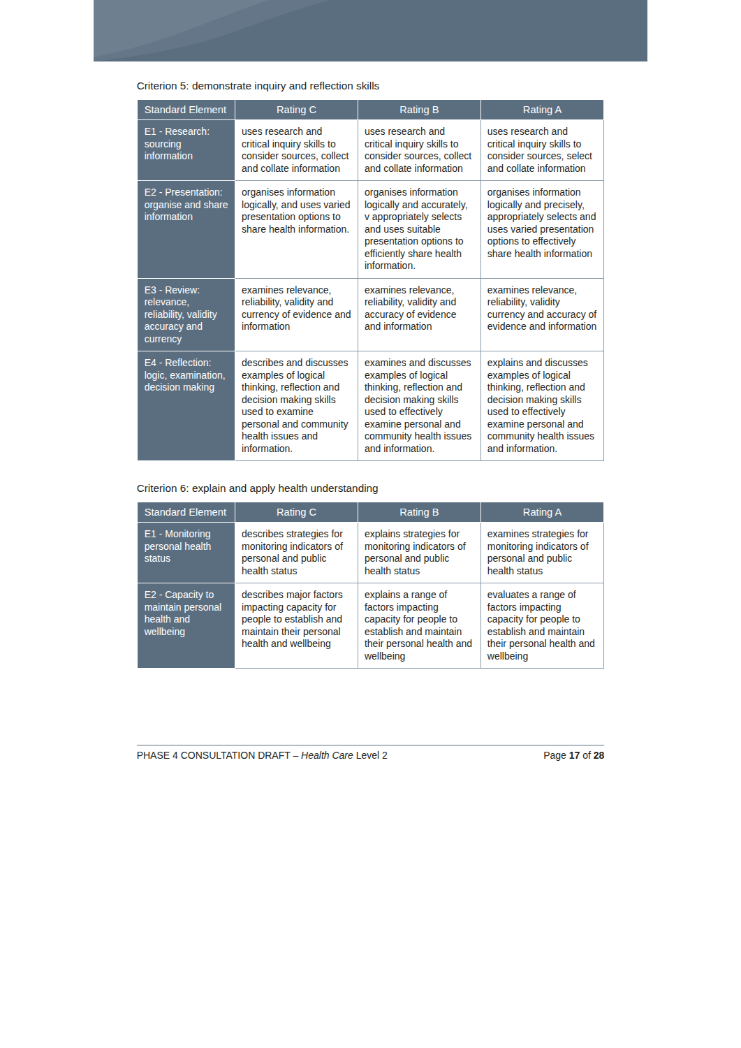Criterion 5: demonstrate inquiry and reflection skills
| Standard Element | Rating C | Rating B | Rating A |
| --- | --- | --- | --- |
| E1 - Research: sourcing information | uses research and critical inquiry skills to consider sources, collect and collate information | uses research and critical inquiry skills to consider sources, collect and collate information | uses research and critical inquiry skills to consider sources, select and collate information |
| E2 - Presentation: organise and share information | organises information logically, and uses varied presentation options to share health information. | organises information logically and accurately, v appropriately selects and uses suitable presentation options to efficiently share health information. | organises information logically and precisely, appropriately selects and uses varied presentation options to effectively share health information |
| E3 - Review: relevance, reliability, validity accuracy and currency | examines relevance, reliability, validity and currency of evidence and information | examines relevance, reliability, validity and accuracy of evidence and information | examines relevance, reliability, validity currency and accuracy of evidence and information |
| E4 - Reflection: logic, examination, decision making | describes and discusses examples of logical thinking, reflection and decision making skills used to examine personal and community health issues and information. | examines and discusses examples of logical thinking, reflection and decision making skills used to effectively examine personal and community health issues and information. | explains and discusses examples of logical thinking, reflection and decision making skills used to effectively examine personal and community health issues and information. |
Criterion 6: explain and apply health understanding
| Standard Element | Rating C | Rating B | Rating A |
| --- | --- | --- | --- |
| E1 - Monitoring personal health status | describes strategies for monitoring indicators of personal and public health status | explains strategies for monitoring indicators of personal and public health status | examines strategies for monitoring indicators of personal and public health status |
| E2 - Capacity to maintain personal health and wellbeing | describes major factors impacting capacity for people to establish and maintain their personal health and wellbeing | explains a range of factors impacting capacity for people to establish and maintain their personal health and wellbeing | evaluates a range of factors impacting capacity for people to establish and maintain their personal health and wellbeing |
PHASE 4 CONSULTATION DRAFT – Health Care Level 2 Page 17 of 28